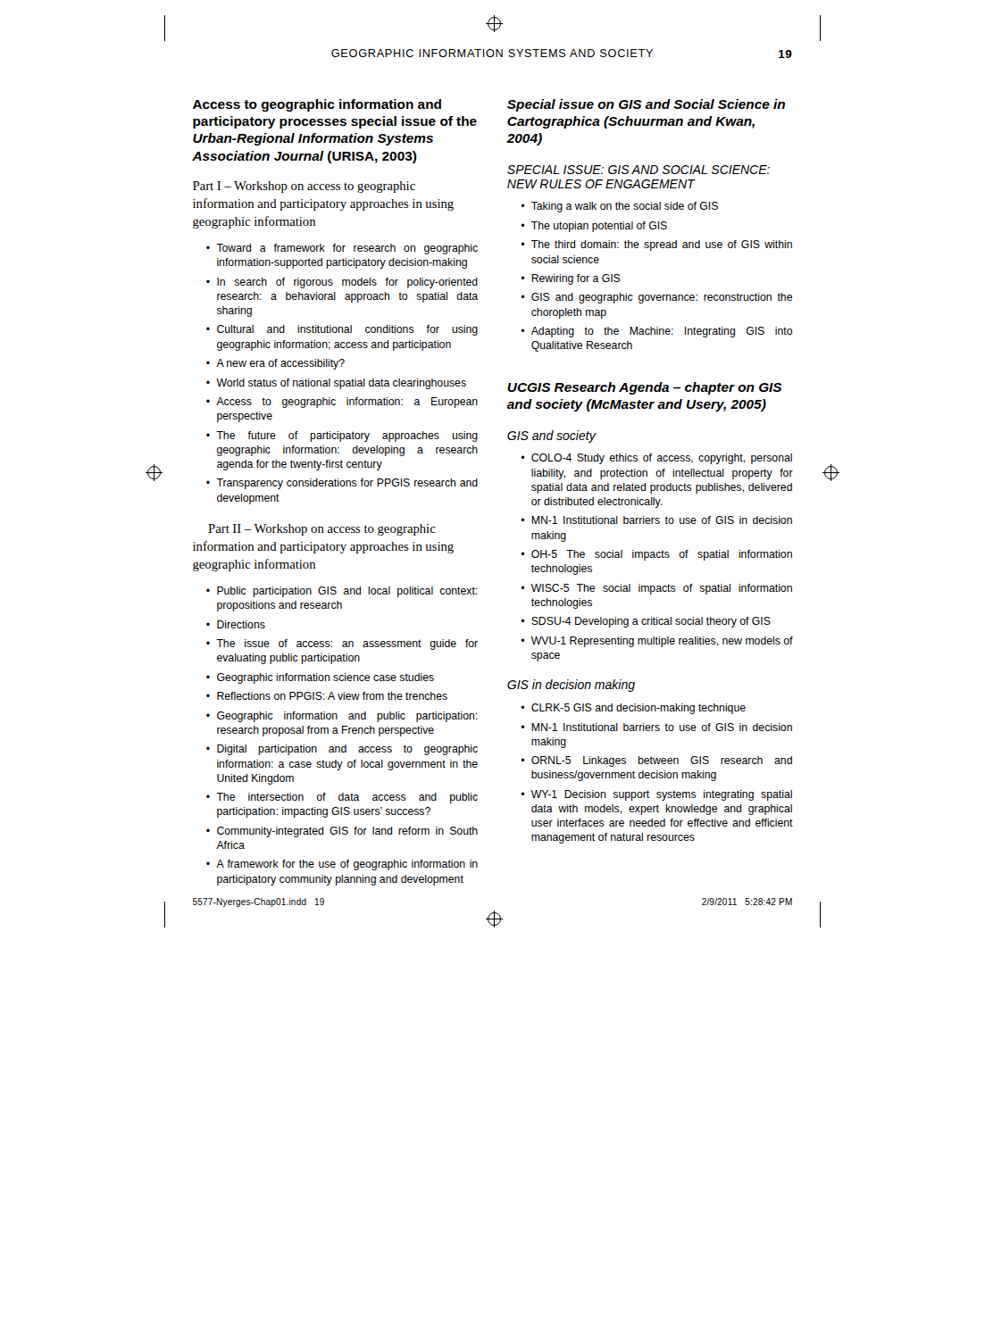Geographic Information Systems and Society 19
Access to geographic information and participatory processes special issue of the Urban-Regional Information Systems Association Journal (URISA, 2003)
Part I – Workshop on access to geographic information and participatory approaches in using geographic information
Toward a framework for research on geographic information-supported participatory decision-making
In search of rigorous models for policy-oriented research: a behavioral approach to spatial data sharing
Cultural and institutional conditions for using geographic information; access and participation
A new era of accessibility?
World status of national spatial data clearinghouses
Access to geographic information: a European perspective
The future of participatory approaches using geographic information: developing a research agenda for the twenty-first century
Transparency considerations for PPGIS research and development
Part II – Workshop on access to geographic information and participatory approaches in using geographic information
Public participation GIS and local political context: propositions and research
Directions
The issue of access: an assessment guide for evaluating public participation
Geographic information science case studies
Reflections on PPGIS: A view from the trenches
Geographic information and public participation: research proposal from a French perspective
Digital participation and access to geographic information: a case study of local government in the United Kingdom
The intersection of data access and public participation: impacting GIS users’ success?
Community-integrated GIS for land reform in South Africa
A framework for the use of geographic information in participatory community planning and development
Special issue on GIS and Social Science in Cartographica (Schuurman and Kwan, 2004)
SPECIAL ISSUE: GIS AND SOCIAL SCIENCE: NEW RULES OF ENGAGEMENT
Taking a walk on the social side of GIS
The utopian potential of GIS
The third domain: the spread and use of GIS within social science
Rewiring for a GIS
GIS and geographic governance: reconstruction the choropleth map
Adapting to the Machine: Integrating GIS into Qualitative Research
UCGIS Research Agenda – chapter on GIS and society (McMaster and Usery, 2005)
GIS and society
COLO-4 Study ethics of access, copyright, personal liability, and protection of intellectual property for spatial data and related products publishes, delivered or distributed electronically.
MN-1 Institutional barriers to use of GIS in decision making
OH-5 The social impacts of spatial information technologies
WISC-5 The social impacts of spatial information technologies
SDSU-4 Developing a critical social theory of GIS
WVU-1 Representing multiple realities, new models of space
GIS in decision making
CLRK-5 GIS and decision-making technique
MN-1 Institutional barriers to use of GIS in decision making
ORNL-5 Linkages between GIS research and business/government decision making
WY-1 Decision support systems integrating spatial data with models, expert knowledge and graphical user interfaces are needed for effective and efficient management of natural resources
5577-Nyerges-Chap01.indd 19 2/9/2011 5:28:42 PM